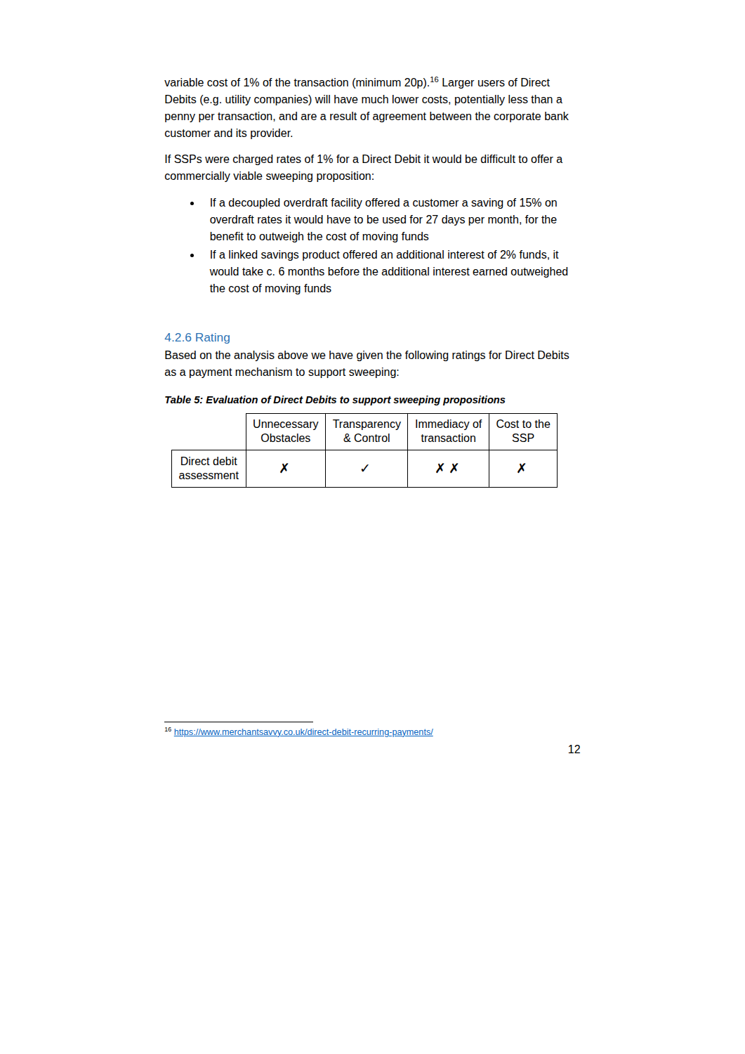variable cost of 1% of the transaction (minimum 20p).16 Larger users of Direct Debits (e.g. utility companies) will have much lower costs, potentially less than a penny per transaction, and are a result of agreement between the corporate bank customer and its provider.
If SSPs were charged rates of 1% for a Direct Debit it would be difficult to offer a commercially viable sweeping proposition:
If a decoupled overdraft facility offered a customer a saving of 15% on overdraft rates it would have to be used for 27 days per month, for the benefit to outweigh the cost of moving funds
If a linked savings product offered an additional interest of 2% funds, it would take c. 6 months before the additional interest earned outweighed the cost of moving funds
4.2.6 Rating
Based on the analysis above we have given the following ratings for Direct Debits as a payment mechanism to support sweeping:
Table 5: Evaluation of Direct Debits to support sweeping propositions
| | Unnecessary Obstacles | Transparency & Control | Immediacy of transaction | Cost to the SSP |
| --- | --- | --- | --- | --- |
| Direct debit assessment | ✗ | ✓ | ✗✗ | ✗ |
16 https://www.merchantsavvy.co.uk/direct-debit-recurring-payments/
12